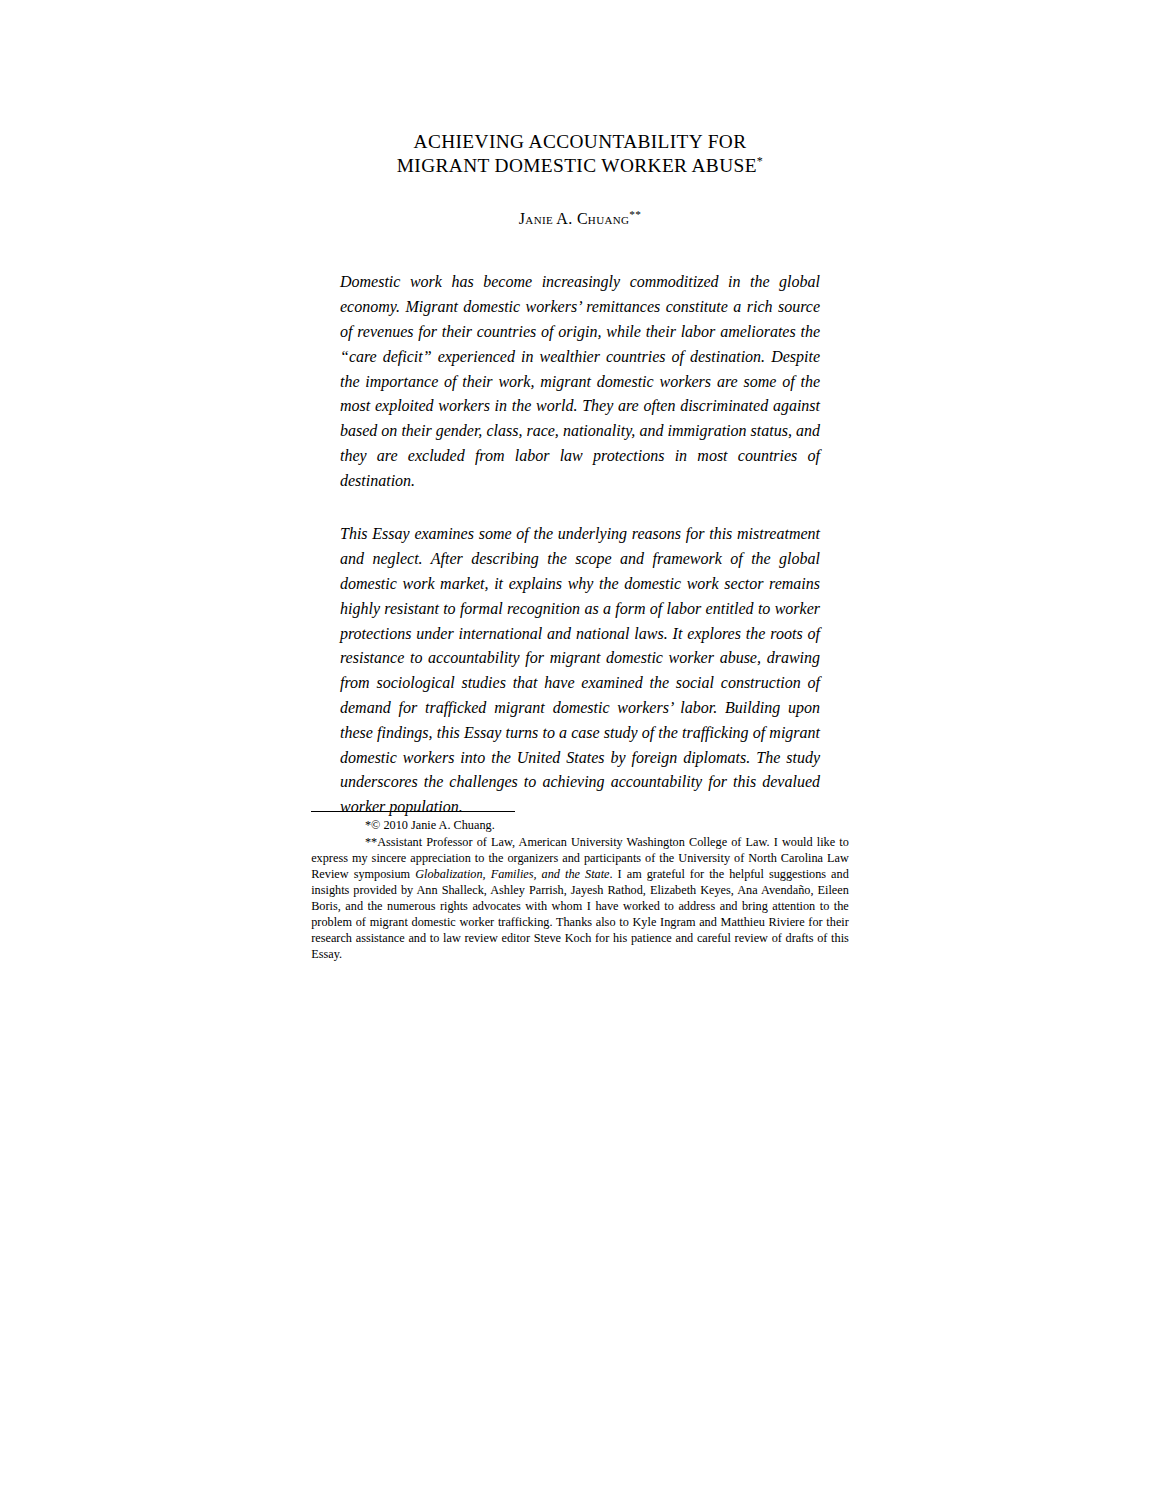ACHIEVING ACCOUNTABILITY FOR
MIGRANT DOMESTIC WORKER ABUSE*
Janie A. Chuang**
Domestic work has become increasingly commoditized in the global economy. Migrant domestic workers’ remittances constitute a rich source of revenues for their countries of origin, while their labor ameliorates the “care deficit” experienced in wealthier countries of destination. Despite the importance of their work, migrant domestic workers are some of the most exploited workers in the world. They are often discriminated against based on their gender, class, race, nationality, and immigration status, and they are excluded from labor law protections in most countries of destination.
This Essay examines some of the underlying reasons for this mistreatment and neglect. After describing the scope and framework of the global domestic work market, it explains why the domestic work sector remains highly resistant to formal recognition as a form of labor entitled to worker protections under international and national laws. It explores the roots of resistance to accountability for migrant domestic worker abuse, drawing from sociological studies that have examined the social construction of demand for trafficked migrant domestic workers’ labor. Building upon these findings, this Essay turns to a case study of the trafficking of migrant domestic workers into the United States by foreign diplomats. The study underscores the challenges to achieving accountability for this devalued worker population.
*© 2010 Janie A. Chuang.
**Assistant Professor of Law, American University Washington College of Law. I would like to express my sincere appreciation to the organizers and participants of the University of North Carolina Law Review symposium Globalization, Families, and the State. I am grateful for the helpful suggestions and insights provided by Ann Shalleck, Ashley Parrish, Jayesh Rathod, Elizabeth Keyes, Ana Avendaño, Eileen Boris, and the numerous rights advocates with whom I have worked to address and bring attention to the problem of migrant domestic worker trafficking. Thanks also to Kyle Ingram and Matthieu Riviere for their research assistance and to law review editor Steve Koch for his patience and careful review of drafts of this Essay.